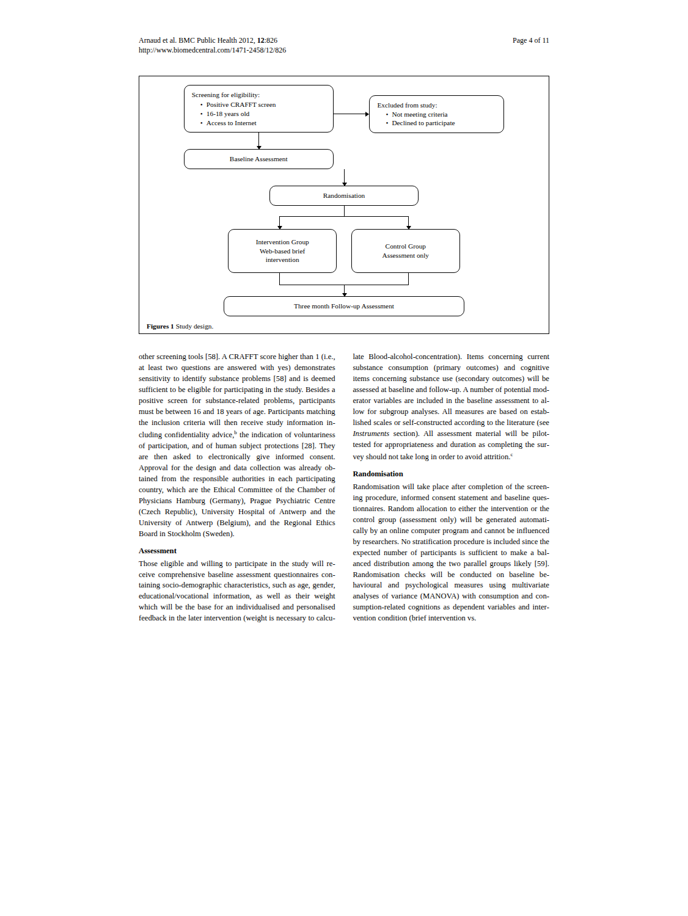Arnaud et al. BMC Public Health 2012, 12:826
http://www.biomedcentral.com/1471-2458/12/826
Page 4 of 11
Screening for eligibility:
Positive CRAFFT screen
16-18 years old
Access to Internet
Baseline Assessment
Excluded from study:
Not meeting criteria
Declined to participate
Randomisation
Intervention Group
Web-based brief
intervention
Control Group
Assessment only
Three month Follow-up Assessment
Figures 1 Study design.
other screening tools [58]. A CRAFFT score higher than 1 (i.e., at least two questions are answered with yes) demonstrates sensitivity to identify substance problems [58] and is deemed sufficient to be eligible for participating in the study. Besides a positive screen for substance-related problems, participants must be between 16 and 18 years of age. Participants matching the inclusion criteria will then receive study information including confidentiality advice,b the indication of voluntariness of participation, and of human subject protections [28]. They are then asked to electronically give informed consent. Approval for the design and data collection was already obtained from the responsible authorities in each participating country, which are the Ethical Committee of the Chamber of Physicians Hamburg (Germany), Prague Psychiatric Centre (Czech Republic), University Hospital of Antwerp and the University of Antwerp (Belgium), and the Regional Ethics Board in Stockholm (Sweden).
Assessment
Those eligible and willing to participate in the study will receive comprehensive baseline assessment questionnaires containing socio-demographic characteristics, such as age, gender, educational/vocational information, as well as their weight which will be the base for an individualised and personalised feedback in the later intervention (weight is necessary to calculate Blood-alcohol-concentration). Items concerning current substance consumption (primary outcomes) and cognitive items concerning substance use (secondary outcomes) will be assessed at baseline and follow-up. A number of potential moderator variables are included in the baseline assessment to allow for subgroup analyses. All measures are based on established scales or self-constructed according to the literature (see Instruments section). All assessment material will be pilot-tested for appropriateness and duration as completing the survey should not take long in order to avoid attrition.c
Randomisation
Randomisation will take place after completion of the screening procedure, informed consent statement and baseline questionnaires. Random allocation to either the intervention or the control group (assessment only) will be generated automatically by an online computer program and cannot be influenced by researchers. No stratification procedure is included since the expected number of participants is sufficient to make a balanced distribution among the two parallel groups likely [59]. Randomisation checks will be conducted on baseline behavioural and psychological measures using multivariate analyses of variance (MANOVA) with consumption and consumption-related cognitions as dependent variables and intervention condition (brief intervention vs.